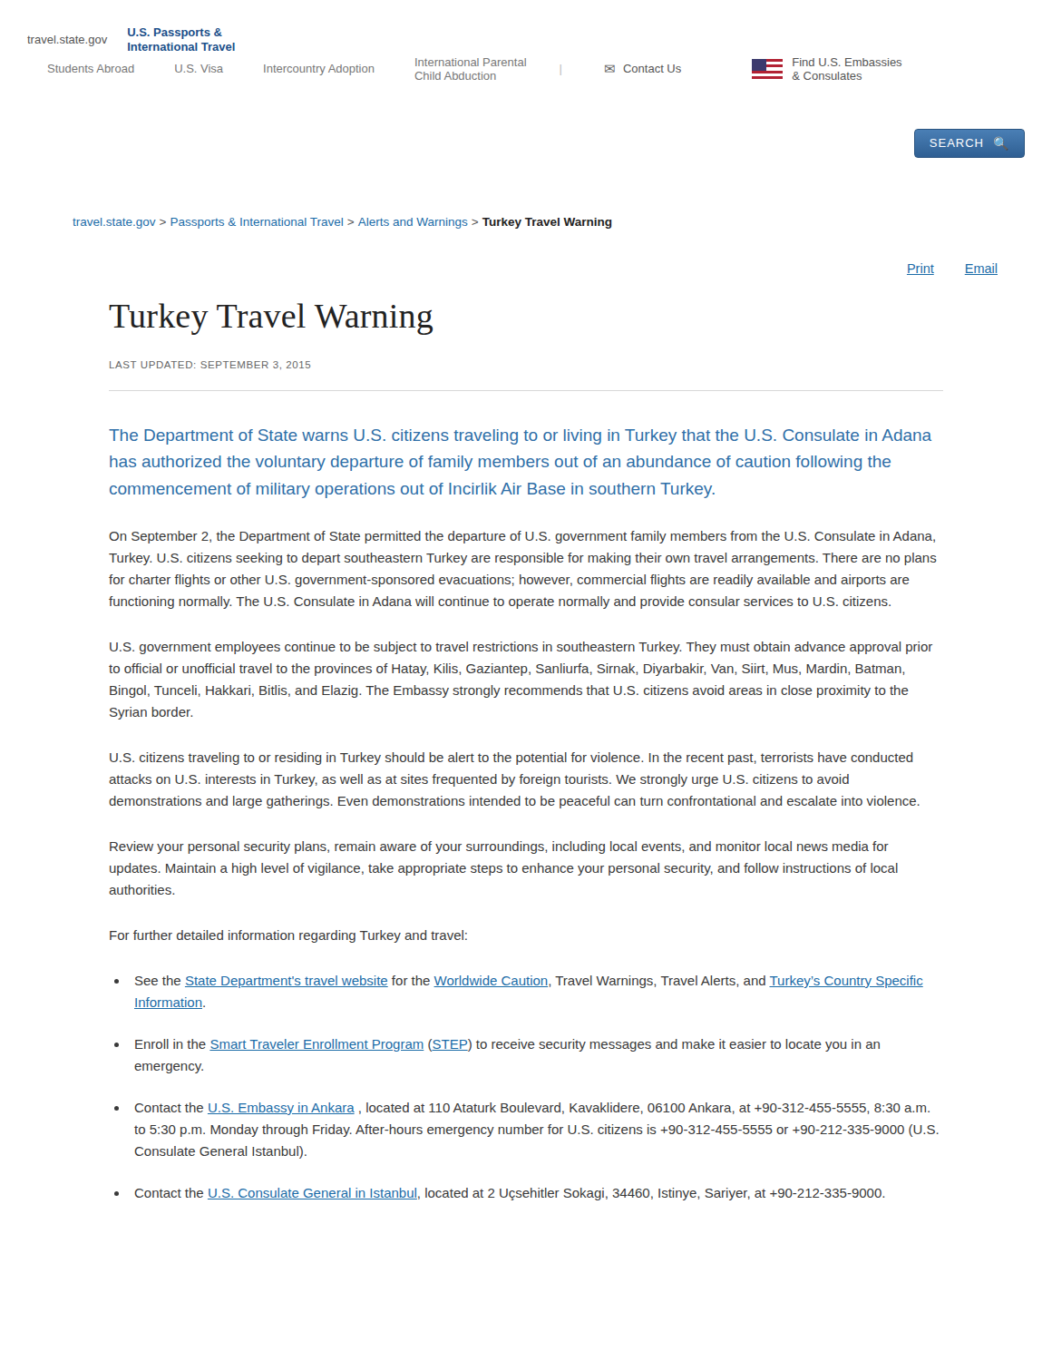travel.state.gov U.S. Passports &
International Travel Students Abroad U.S. Visa Intercountry Adoption International Parental
Child Abduction | ✉Contact Us Find U.S. Embassies
& Consulates
SEARCH 🔍
travel.state.gov>Passports & International Travel>Alerts and Warnings>Turkey Travel Warning
Print Email
Turkey Travel Warning
LAST UPDATED: SEPTEMBER 3, 2015
The Department of State warns U.S. citizens traveling to or living in Turkey that the U.S. Consulate in Adana has authorized the voluntary departure of family members out of an abundance of caution following the commencement of military operations out of Incirlik Air Base in southern Turkey.
On September 2, the Department of State permitted the departure of U.S. government family members from the U.S. Consulate in Adana, Turkey. U.S. citizens seeking to depart southeastern Turkey are responsible for making their own travel arrangements. There are no plans for charter flights or other U.S. government-sponsored evacuations; however, commercial flights are readily available and airports are functioning normally. The U.S. Consulate in Adana will continue to operate normally and provide consular services to U.S. citizens.
U.S. government employees continue to be subject to travel restrictions in southeastern Turkey. They must obtain advance approval prior to official or unofficial travel to the provinces of Hatay, Kilis, Gaziantep, Sanliurfa, Sirnak, Diyarbakir, Van, Siirt, Mus, Mardin, Batman, Bingol, Tunceli, Hakkari, Bitlis, and Elazig. The Embassy strongly recommends that U.S. citizens avoid areas in close proximity to the Syrian border.
U.S. citizens traveling to or residing in Turkey should be alert to the potential for violence. In the recent past, terrorists have conducted attacks on U.S. interests in Turkey, as well as at sites frequented by foreign tourists. We strongly urge U.S. citizens to avoid demonstrations and large gatherings. Even demonstrations intended to be peaceful can turn confrontational and escalate into violence.
Review your personal security plans, remain aware of your surroundings, including local events, and monitor local news media for updates. Maintain a high level of vigilance, take appropriate steps to enhance your personal security, and follow instructions of local authorities.
For further detailed information regarding Turkey and travel:
See the State Department's travel website for the Worldwide Caution, Travel Warnings, Travel Alerts, and Turkey’s Country Specific Information.
Enroll in the Smart Traveler Enrollment Program (STEP) to receive security messages and make it easier to locate you in an emergency.
Contact the U.S. Embassy in Ankara , located at 110 Ataturk Boulevard, Kavaklidere, 06100 Ankara, at +90-312-455-5555, 8:30 a.m. to 5:30 p.m. Monday through Friday. After-hours emergency number for U.S. citizens is +90-312-455-5555 or +90-212-335-9000 (U.S. Consulate General Istanbul).
Contact the U.S. Consulate General in Istanbul, located at 2 Uçsehitler Sokagi, 34460, Istinye, Sariyer, at +90-212-335-9000.